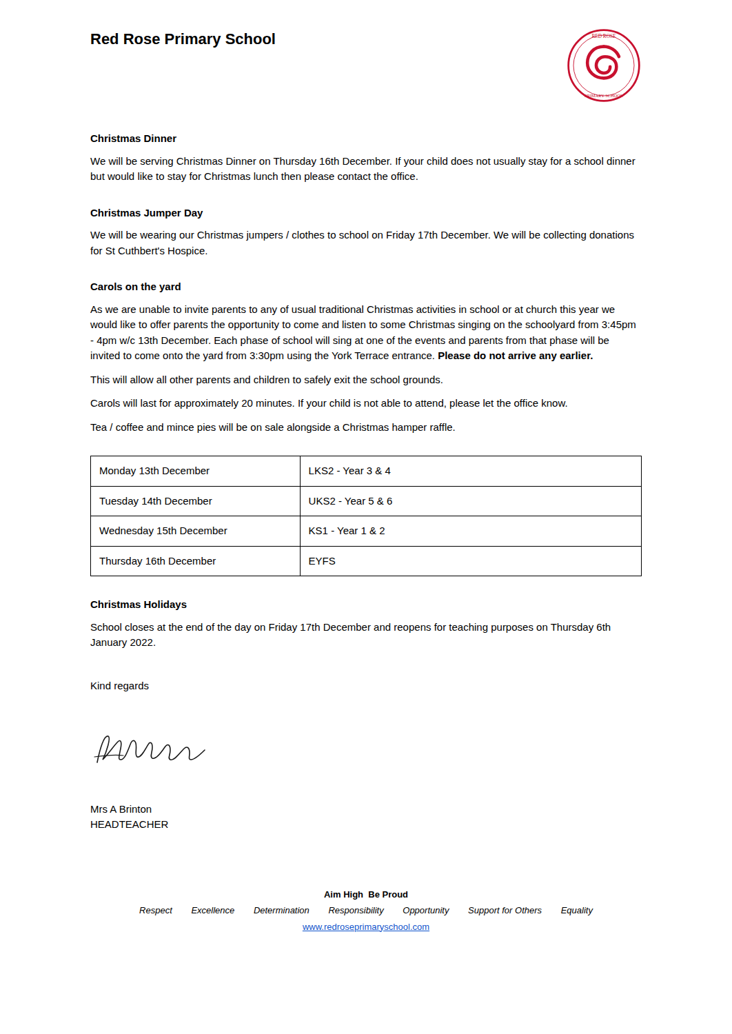Red Rose Primary School
RED ROSE PRIMARY SCHOOL
Christmas Dinner
We will be serving Christmas Dinner on Thursday 16th December. If your child does not usually stay for a school dinner but would like to stay for Christmas lunch then please contact the office.
Christmas Jumper Day
We will be wearing our Christmas jumpers / clothes to school on Friday 17th December. We will be collecting donations for St Cuthbert's Hospice.
Carols on the yard
As we are unable to invite parents to any of usual traditional Christmas activities in school or at church this year we would like to offer parents the opportunity to come and listen to some Christmas singing on the schoolyard from 3:45pm - 4pm w/c 13th December. Each phase of school will sing at one of the events and parents from that phase will be invited to come onto the yard from 3:30pm using the York Terrace entrance. Please do not arrive any earlier.
This will allow all other parents and children to safely exit the school grounds.
Carols will last for approximately 20 minutes. If your child is not able to attend, please let the office know.
Tea / coffee and mince pies will be on sale alongside a Christmas hamper raffle.
| Monday 13th December | LKS2 - Year 3 & 4 |
| Tuesday 14th December | UKS2 - Year 5 & 6 |
| Wednesday 15th December | KS1 - Year 1 & 2 |
| Thursday 16th December | EYFS |
Christmas Holidays
School closes at the end of the day on Friday 17th December and reopens for teaching purposes on Thursday 6th January 2022.
Kind regards
Mrs A Brinton
HEADTEACHER
Aim High Be Proud
Respect Excellence Determination Responsibility Opportunity Support for Others Equality
www.redroseprimaryschool.com